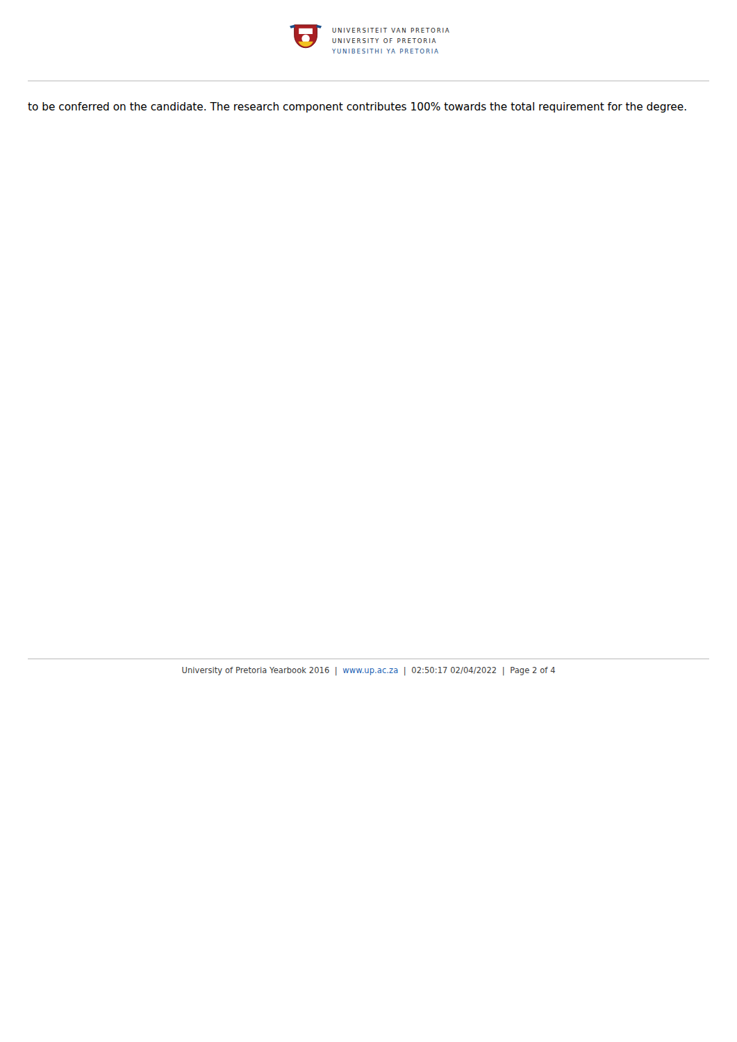to be conferred on the candidate. The research component contributes 100% towards the total requirement for the degree.
University of Pretoria Yearbook 2016 | www.up.ac.za | 02:50:17 02/04/2022 | Page 2 of 4